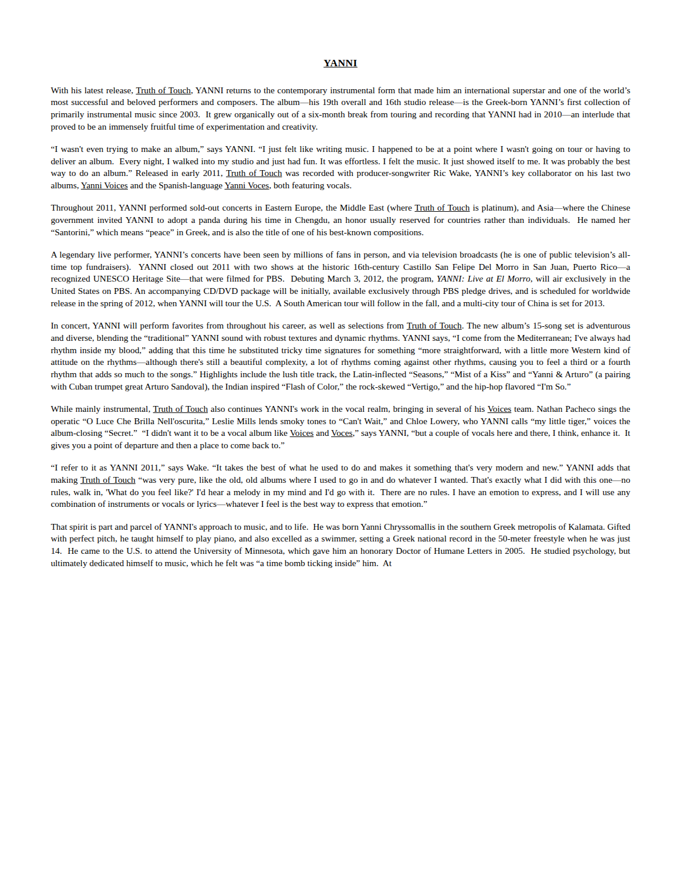YANNI
With his latest release, Truth of Touch, YANNI returns to the contemporary instrumental form that made him an international superstar and one of the world’s most successful and beloved performers and composers. The album—his 19th overall and 16th studio release—is the Greek-born YANNI’s first collection of primarily instrumental music since 2003. It grew organically out of a six-month break from touring and recording that YANNI had in 2010—an interlude that proved to be an immensely fruitful time of experimentation and creativity.
“I wasn't even trying to make an album,” says YANNI. “I just felt like writing music. I happened to be at a point where I wasn't going on tour or having to deliver an album. Every night, I walked into my studio and just had fun. It was effortless. I felt the music. It just showed itself to me. It was probably the best way to do an album.” Released in early 2011, Truth of Touch was recorded with producer-songwriter Ric Wake, YANNI’s key collaborator on his last two albums, Yanni Voices and the Spanish-language Yanni Voces, both featuring vocals.
Throughout 2011, YANNI performed sold-out concerts in Eastern Europe, the Middle East (where Truth of Touch is platinum), and Asia—where the Chinese government invited YANNI to adopt a panda during his time in Chengdu, an honor usually reserved for countries rather than individuals. He named her “Santorini,” which means “peace” in Greek, and is also the title of one of his best-known compositions.
A legendary live performer, YANNI’s concerts have been seen by millions of fans in person, and via television broadcasts (he is one of public television’s all-time top fundraisers). YANNI closed out 2011 with two shows at the historic 16th-century Castillo San Felipe Del Morro in San Juan, Puerto Rico—a recognized UNESCO Heritage Site—that were filmed for PBS. Debuting March 3, 2012, the program, YANNI: Live at El Morro, will air exclusively in the United States on PBS. An accompanying CD/DVD package will be initially, available exclusively through PBS pledge drives, and is scheduled for worldwide release in the spring of 2012, when YANNI will tour the U.S. A South American tour will follow in the fall, and a multi-city tour of China is set for 2013.
In concert, YANNI will perform favorites from throughout his career, as well as selections from Truth of Touch. The new album’s 15-song set is adventurous and diverse, blending the “traditional” YANNI sound with robust textures and dynamic rhythms. YANNI says, “I come from the Mediterranean; I've always had rhythm inside my blood,” adding that this time he substituted tricky time signatures for something “more straightforward, with a little more Western kind of attitude on the rhythms—although there's still a beautiful complexity, a lot of rhythms coming against other rhythms, causing you to feel a third or a fourth rhythm that adds so much to the songs.” Highlights include the lush title track, the Latin-inflected “Seasons,” “Mist of a Kiss” and “Yanni & Arturo” (a pairing with Cuban trumpet great Arturo Sandoval), the Indian inspired “Flash of Color,” the rock-skewed “Vertigo,” and the hip-hop flavored “I'm So.”
While mainly instrumental, Truth of Touch also continues YANNI's work in the vocal realm, bringing in several of his Voices team. Nathan Pacheco sings the operatic “O Luce Che Brilla Nell'oscurita,” Leslie Mills lends smoky tones to “Can't Wait,” and Chloe Lowery, who YANNI calls “my little tiger,” voices the album-closing “Secret.” “I didn't want it to be a vocal album like Voices and Voces,” says YANNI, “but a couple of vocals here and there, I think, enhance it. It gives you a point of departure and then a place to come back to.”
“I refer to it as YANNI 2011,” says Wake. “It takes the best of what he used to do and makes it something that's very modern and new.” YANNI adds that making Truth of Touch “was very pure, like the old, old albums where I used to go in and do whatever I wanted. That's exactly what I did with this one—no rules, walk in, 'What do you feel like?' I'd hear a melody in my mind and I'd go with it. There are no rules. I have an emotion to express, and I will use any combination of instruments or vocals or lyrics—whatever I feel is the best way to express that emotion.”
That spirit is part and parcel of YANNI's approach to music, and to life. He was born Yanni Chryssomallis in the southern Greek metropolis of Kalamata. Gifted with perfect pitch, he taught himself to play piano, and also excelled as a swimmer, setting a Greek national record in the 50-meter freestyle when he was just 14. He came to the U.S. to attend the University of Minnesota, which gave him an honorary Doctor of Humane Letters in 2005. He studied psychology, but ultimately dedicated himself to music, which he felt was “a time bomb ticking inside” him. At